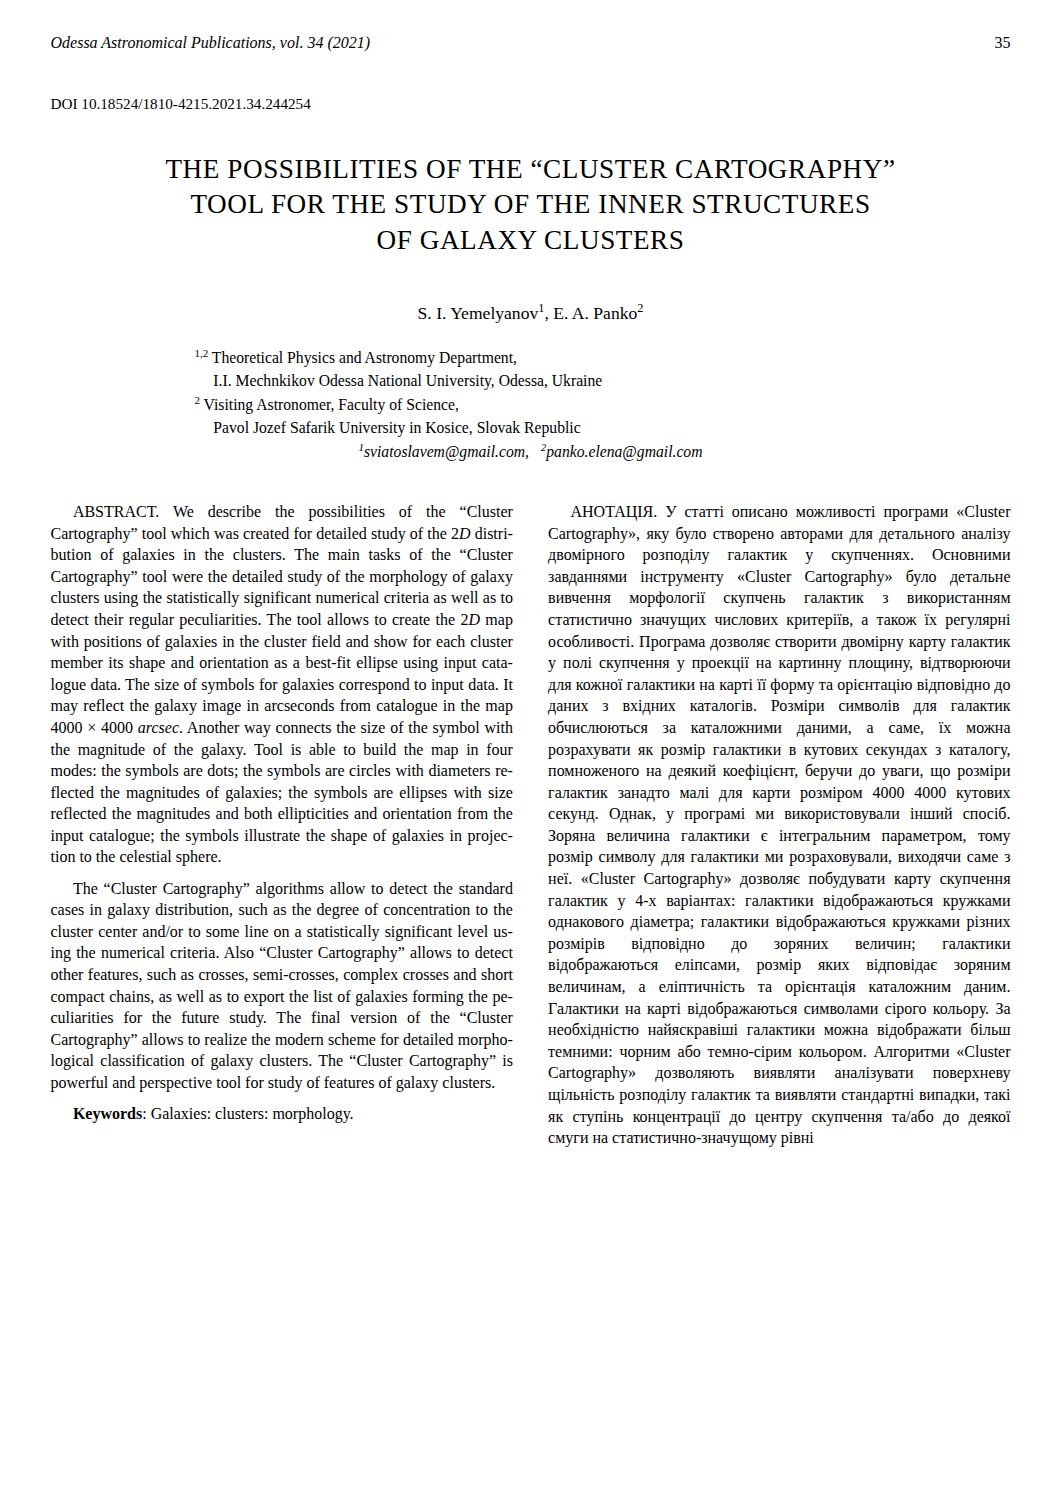Odessa Astronomical Publications, vol. 34 (2021) 35
DOI 10.18524/1810-4215.2021.34.244254
THE POSSIBILITIES OF THE “CLUSTER CARTOGRAPHY”
TOOL FOR THE STUDY OF THE INNER STRUCTURES
OF GALAXY CLUSTERS
S. I. Yemelyanov1, E. A. Panko2
1,2 Theoretical Physics and Astronomy Department,
I.I. Mechnkikov Odessa National University, Odessa, Ukraine
2 Visiting Astronomer, Faculty of Science,
Pavol Jozef Safarik University in Kosice, Slovak Republic
1sviatoslavem@gmail.com, 2panko.elena@gmail.com
ABSTRACT. We describe the possibilities of the “Cluster Cartography” tool which was created for detailed study of the 2D distribution of galaxies in the clusters. The main tasks of the “Cluster Cartography” tool were the detailed study of the morphology of galaxy clusters using the statistically significant numerical criteria as well as to detect their regular peculiarities. The tool allows to create the 2D map with positions of galaxies in the cluster field and show for each cluster member its shape and orientation as a best-fit ellipse using input catalogue data. The size of symbols for galaxies correspond to input data. It may reflect the galaxy image in arcseconds from catalogue in the map 4000 × 4000 arcsec. Another way connects the size of the symbol with the magnitude of the galaxy. Tool is able to build the map in four modes: the symbols are dots; the symbols are circles with diameters reflected the magnitudes of galaxies; the symbols are ellipses with size reflected the magnitudes and both ellipticities and orientation from the input catalogue; the symbols illustrate the shape of galaxies in projection to the celestial sphere.
The “Cluster Cartography” algorithms allow to detect the standard cases in galaxy distribution, such as the degree of concentration to the cluster center and/or to some line on a statistically significant level using the numerical criteria. Also “Cluster Cartography” allows to detect other features, such as crosses, semi-crosses, complex crosses and short compact chains, as well as to export the list of galaxies forming the peculiarities for the future study. The final version of the “Cluster Cartography” allows to realize the modern scheme for detailed morphological classification of galaxy clusters. The “Cluster Cartography” is powerful and perspective tool for study of features of galaxy clusters.
Keywords: Galaxies: clusters: morphology.
АНОТАЦІЯ. У статті описано можливості програми «Cluster Cartography», яку було створено авторами для детального аналізу двомірного розподілу галактик у скупченнях. Основними завданнями інструменту «Cluster Cartography» було детальне вивчення морфології скупчень галактик з використанням статистично значущих числових критеріїв, а також їх регулярні особливості. Програма дозволяє створити двомірну карту галактик у полі скупчення у проекції на картинну площину, відтворюючи для кожної галактики на карті її форму та орієнтацію відповідно до даних з вхідних каталогів. Розміри символів для галактик обчислюються за каталожними даними, а саме, їх можна розрахувати як розмір галактики в кутових секундах з каталогу, помноженого на деякий коефіцієнт, беручи до уваги, що розміри галактик занадто малі для карти розміром 4000 4000 кутових секунд. Однак, у програмі ми використовували інший спосіб. Зоряна величина галактики є інтегральним параметром, тому розмір символу для галактики ми розраховували, виходячи саме з неї. «Cluster Cartography» дозволяє побудувати карту скупчення галактик у 4-х варіантах: галактики відображаються кружками однакового діаметра; галактики відображаються кружками різних розмірів відповідно до зоряних величин; галактики відображаються еліпсами, розмір яких відповідає зоряним величинам, а еліптичність та орієнтація каталожним даним. Галактики на карті відображаються символами сірого кольору. За необхідністю найяскравіші галактики можна відображати більш темними: чорним або темно-сірим кольором. Алгоритми «Cluster Cartography» дозволяють виявляти аналізувати поверхневу щільність розподілу галактик та виявляти стандартні випадки, такі як ступінь концентрації до центру скупчення та/або до деякої смуги на статистично-значущому рівні